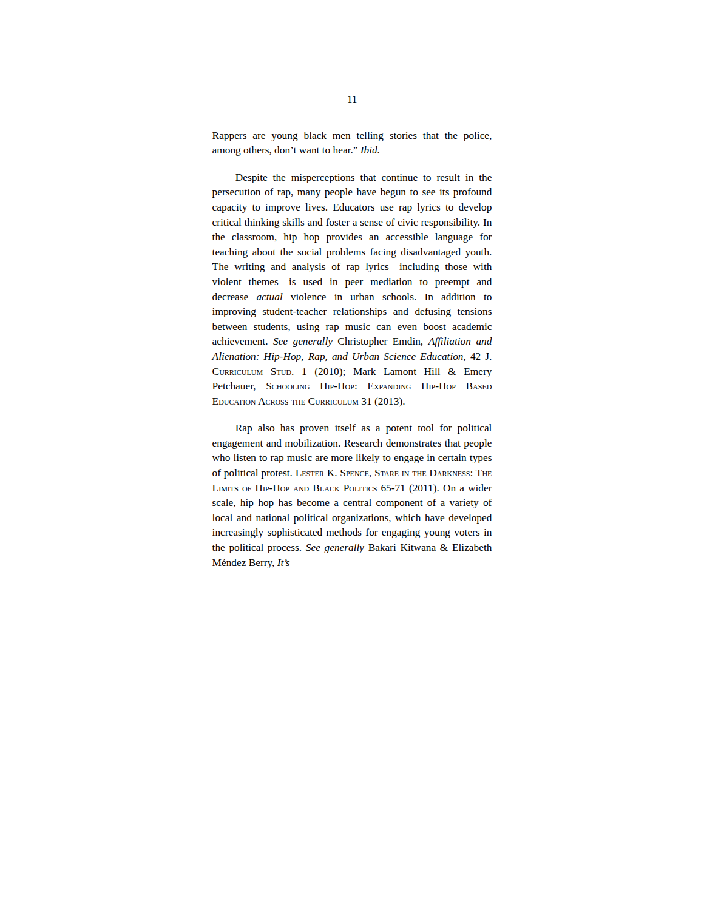11
Rappers are young black men telling stories that the police, among others, don’t want to hear.” Ibid.
Despite the misperceptions that continue to result in the persecution of rap, many people have begun to see its profound capacity to improve lives. Educators use rap lyrics to develop critical thinking skills and foster a sense of civic responsibility. In the classroom, hip hop provides an accessible language for teaching about the social problems facing disadvantaged youth. The writing and analysis of rap lyrics—including those with violent themes—is used in peer mediation to preempt and decrease actual violence in urban schools. In addition to improving student-teacher relationships and defusing tensions between students, using rap music can even boost academic achievement. See generally Christopher Emdin, Affiliation and Alienation: Hip-Hop, Rap, and Urban Science Education, 42 J. Curriculum Stud. 1 (2010); Mark Lamont Hill & Emery Petchauer, Schooling Hip-Hop: Expanding Hip-Hop Based Education Across the Curriculum 31 (2013).
Rap also has proven itself as a potent tool for political engagement and mobilization. Research demonstrates that people who listen to rap music are more likely to engage in certain types of political protest. Lester K. Spence, Stare in the Darkness: The Limits of Hip-Hop and Black Politics 65-71 (2011). On a wider scale, hip hop has become a central component of a variety of local and national political organizations, which have developed increasingly sophisticated methods for engaging young voters in the political process. See generally Bakari Kitwana & Elizabeth Méndez Berry, It’s